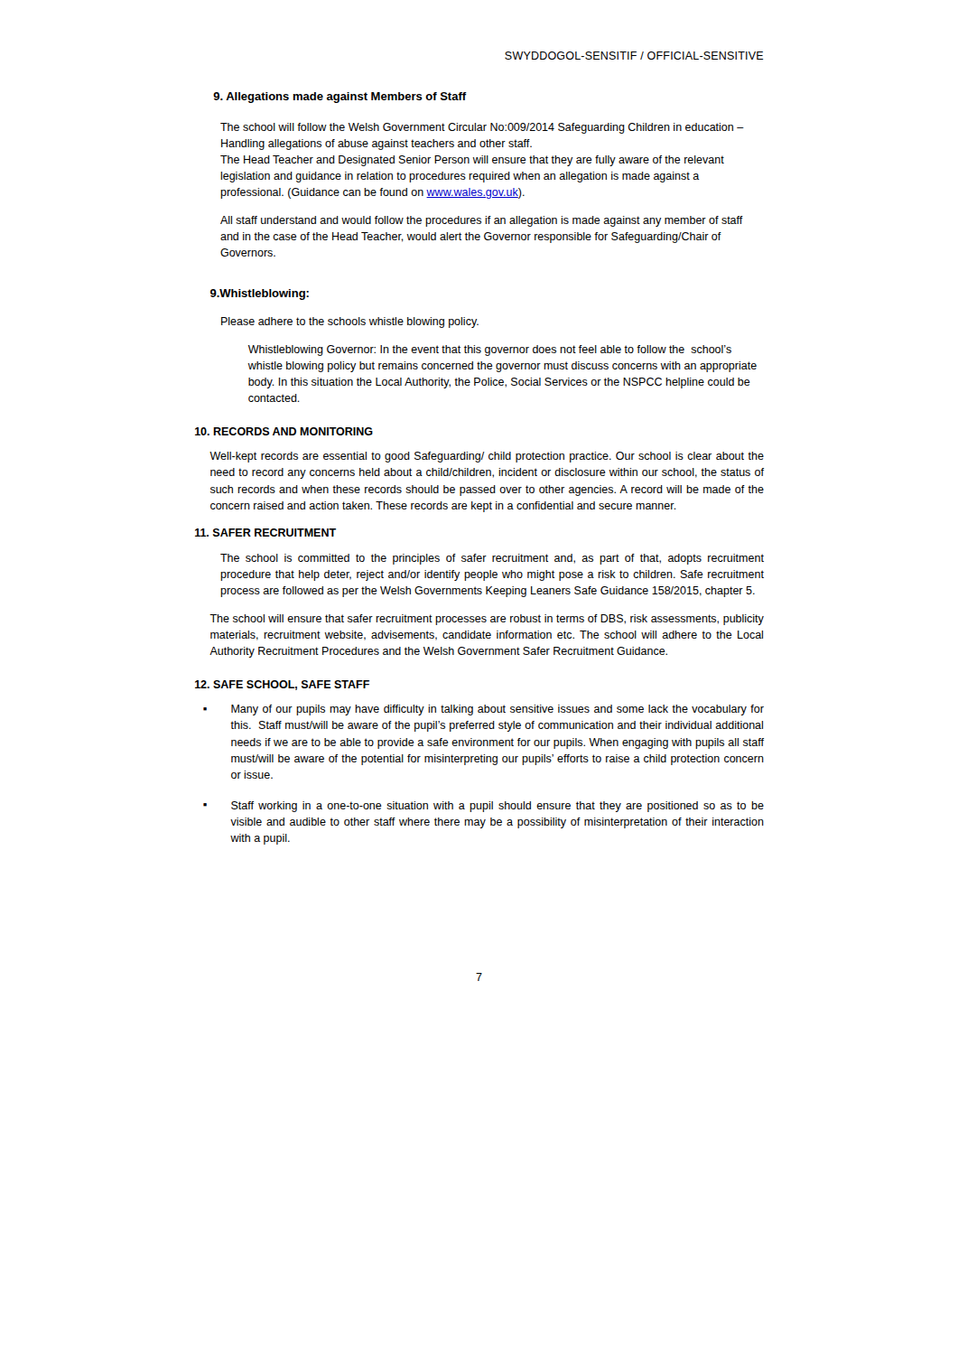SWYDDOGOL-SENSITIF / OFFICIAL-SENSITIVE
9. Allegations made against Members of Staff
The school will follow the Welsh Government Circular No:009/2014 Safeguarding Children in education – Handling allegations of abuse against teachers and other staff.
The Head Teacher and Designated Senior Person will ensure that they are fully aware of the relevant legislation and guidance in relation to procedures required when an allegation is made against a professional. (Guidance can be found on www.wales.gov.uk).
All staff understand and would follow the procedures if an allegation is made against any member of staff and in the case of the Head Teacher, would alert the Governor responsible for Safeguarding/Chair of Governors.
9.Whistleblowing:
Please adhere to the schools whistle blowing policy.
Whistleblowing Governor: In the event that this governor does not feel able to follow the school’s whistle blowing policy but remains concerned the governor must discuss concerns with an appropriate body. In this situation the Local Authority, the Police, Social Services or the NSPCC helpline could be contacted.
10. RECORDS AND MONITORING
Well-kept records are essential to good Safeguarding/ child protection practice. Our school is clear about the need to record any concerns held about a child/children, incident or disclosure within our school, the status of such records and when these records should be passed over to other agencies. A record will be made of the concern raised and action taken. These records are kept in a confidential and secure manner.
11. SAFER RECRUITMENT
The school is committed to the principles of safer recruitment and, as part of that, adopts recruitment procedure that help deter, reject and/or identify people who might pose a risk to children. Safe recruitment process are followed as per the Welsh Governments Keeping Leaners Safe Guidance 158/2015, chapter 5.
The school will ensure that safer recruitment processes are robust in terms of DBS, risk assessments, publicity materials, recruitment website, advisements, candidate information etc. The school will adhere to the Local Authority Recruitment Procedures and the Welsh Government Safer Recruitment Guidance.
12. SAFE SCHOOL, SAFE STAFF
Many of our pupils may have difficulty in talking about sensitive issues and some lack the vocabulary for this. Staff must/will be aware of the pupil’s preferred style of communication and their individual additional needs if we are to be able to provide a safe environment for our pupils. When engaging with pupils all staff must/will be aware of the potential for misinterpreting our pupils’ efforts to raise a child protection concern or issue.
Staff working in a one-to-one situation with a pupil should ensure that they are positioned so as to be visible and audible to other staff where there may be a possibility of misinterpretation of their interaction with a pupil.
7